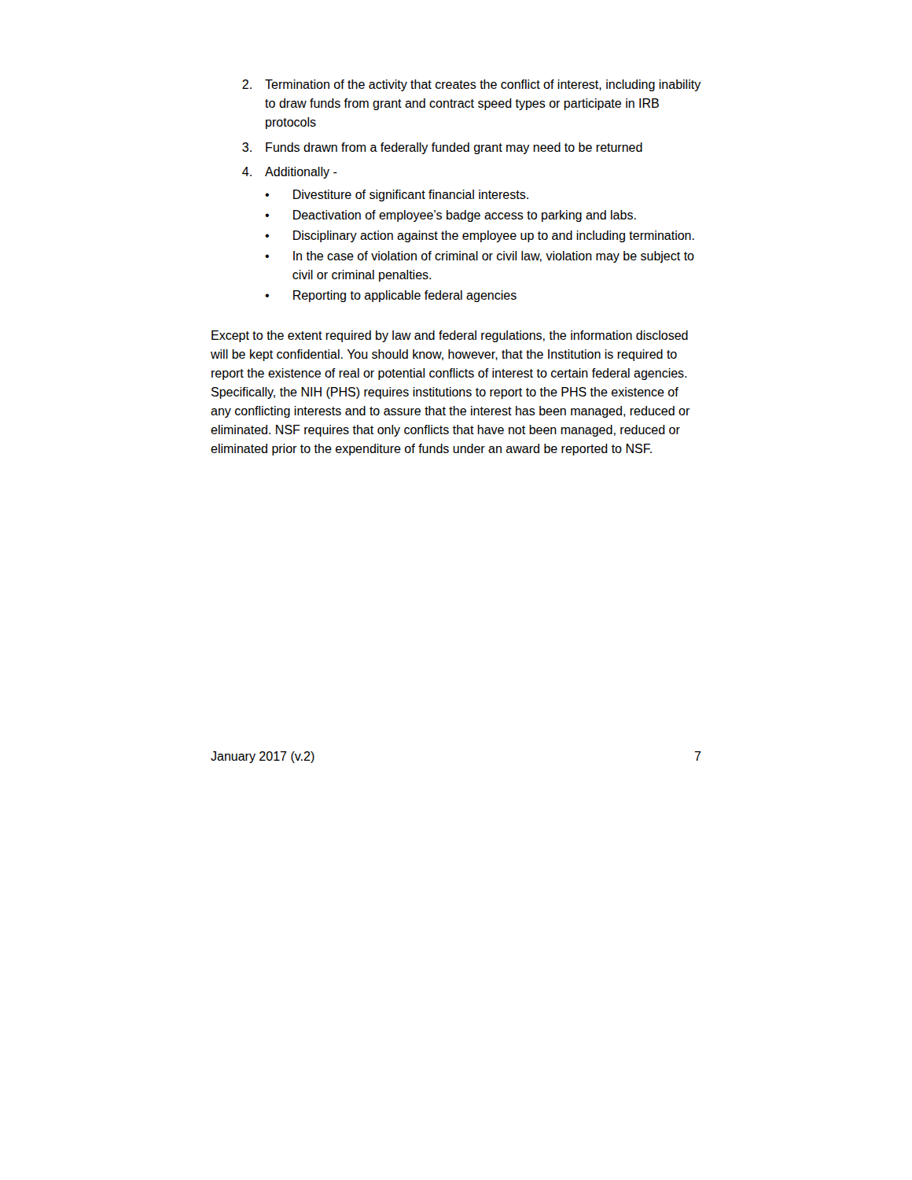Termination of the activity that creates the conflict of interest, including inability to draw funds from grant and contract speed types or participate in IRB protocols
Funds drawn from a federally funded grant may need to be returned
Additionally -
Divestiture of significant financial interests.
Deactivation of employee’s badge access to parking and labs.
Disciplinary action against the employee up to and including termination.
In the case of violation of criminal or civil law, violation may be subject to civil or criminal penalties.
Reporting to applicable federal agencies
Except to the extent required by law and federal regulations, the information disclosed will be kept confidential. You should know, however, that the Institution is required to report the existence of real or potential conflicts of interest to certain federal agencies. Specifically, the NIH (PHS) requires institutions to report to the PHS the existence of any conflicting interests and to assure that the interest has been managed, reduced or eliminated. NSF requires that only conflicts that have not been managed, reduced or eliminated prior to the expenditure of funds under an award be reported to NSF.
January 2017 (v.2)
7